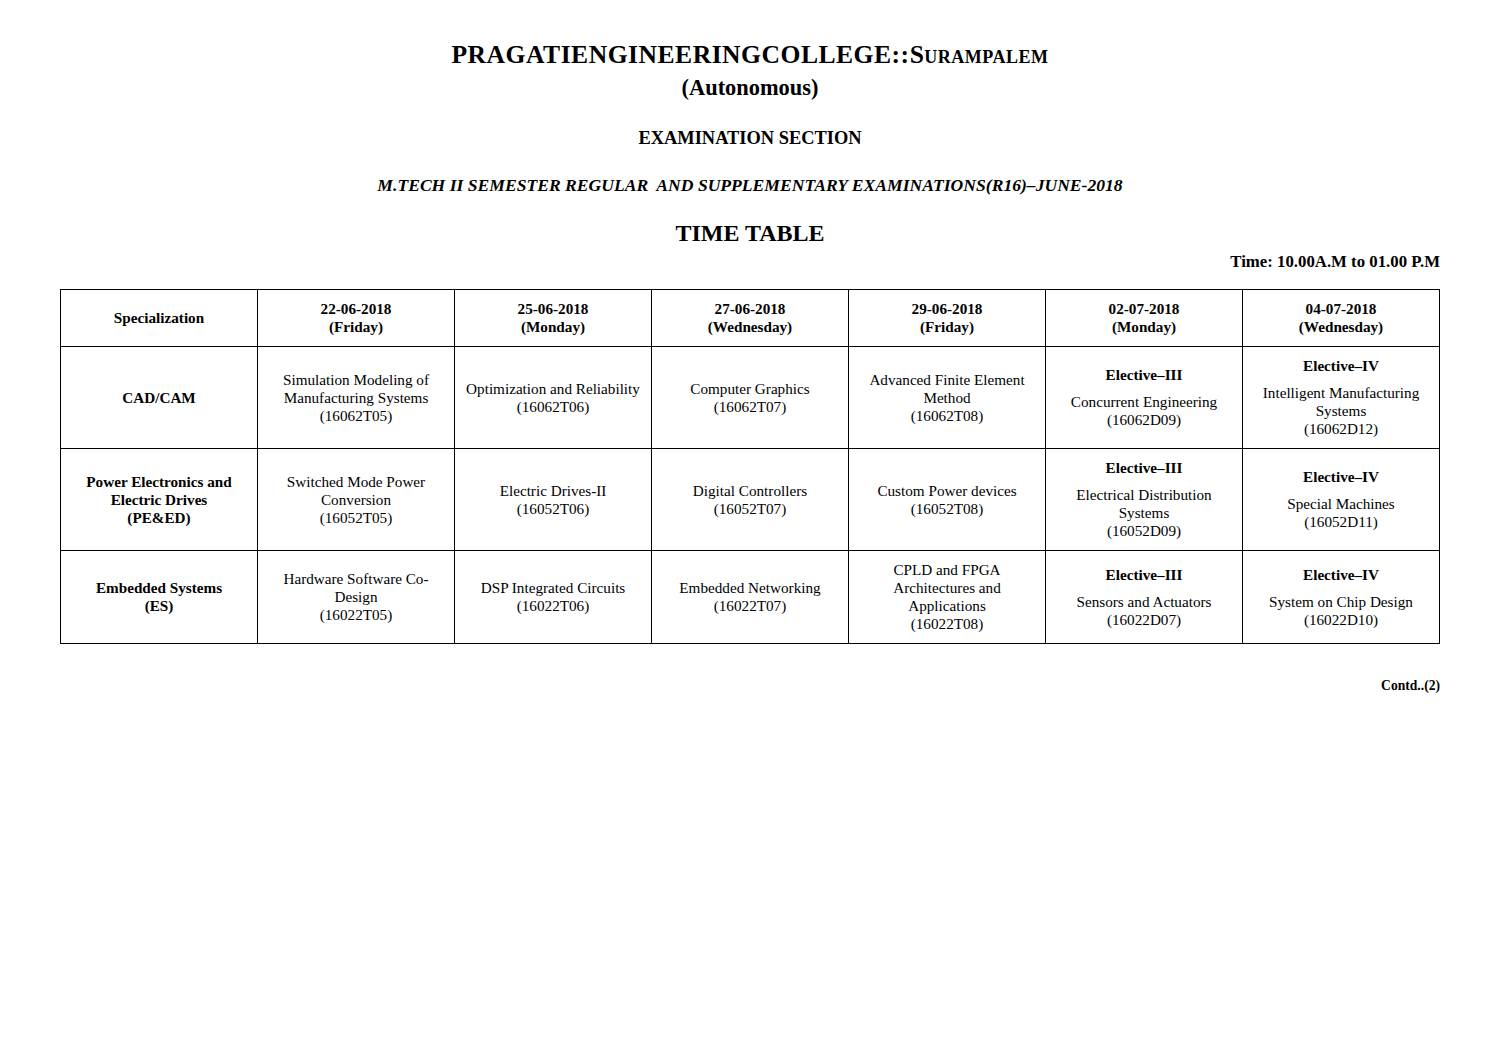PRAGATIENGINEERINGCOLLEGE::Surampalem
(Autonomous)
EXAMINATION SECTION
M.TECH II SEMESTER REGULAR AND SUPPLEMENTARY EXAMINATIONS(R16)–JUNE-2018
TIME TABLE
Time: 10.00A.M to 01.00 P.M
| Specialization | 22-06-2018 (Friday) | 25-06-2018 (Monday) | 27-06-2018 (Wednesday) | 29-06-2018 (Friday) | 02-07-2018 (Monday) | 04-07-2018 (Wednesday) |
| --- | --- | --- | --- | --- | --- | --- |
| CAD/CAM | Simulation Modeling of Manufacturing Systems (16062T05) | Optimization and Reliability (16062T06) | Computer Graphics (16062T07) | Advanced Finite Element Method (16062T08) | Elective–III Concurrent Engineering (16062D09) | Elective–IV Intelligent Manufacturing Systems (16062D12) |
| Power Electronics and Electric Drives (PE&ED) | Switched Mode Power Conversion (16052T05) | Electric Drives-II (16052T06) | Digital Controllers (16052T07) | Custom Power devices (16052T08) | Elective–III Electrical Distribution Systems (16052D09) | Elective–IV Special Machines (16052D11) |
| Embedded Systems (ES) | Hardware Software Co-Design (16022T05) | DSP Integrated Circuits (16022T06) | Embedded Networking (16022T07) | CPLD and FPGA Architectures and Applications (16022T08) | Elective–III Sensors and Actuators (16022D07) | Elective–IV System on Chip Design (16022D10) |
Contd..(2)